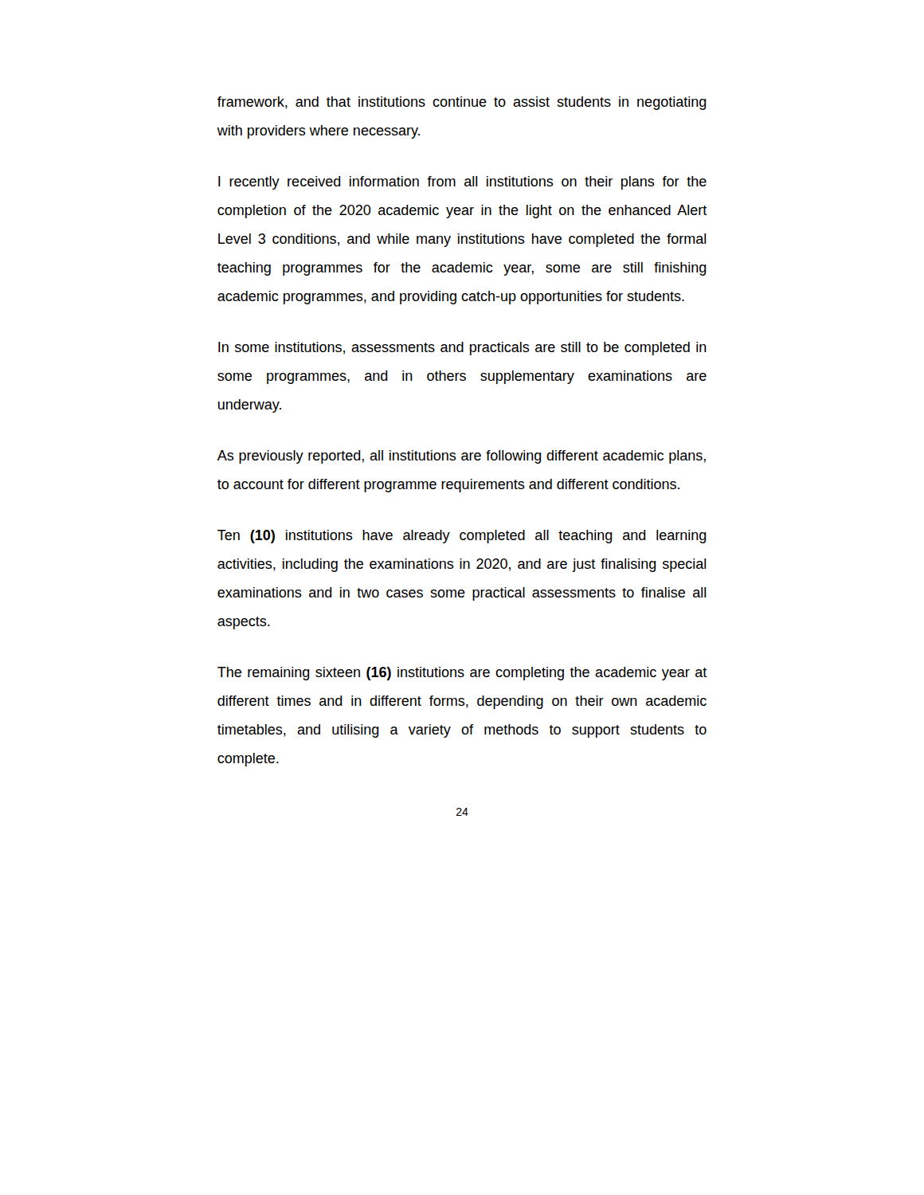framework, and that institutions continue to assist students in negotiating with providers where necessary.
I recently received information from all institutions on their plans for the completion of the 2020 academic year in the light on the enhanced Alert Level 3 conditions, and while many institutions have completed the formal teaching programmes for the academic year, some are still finishing academic programmes, and providing catch-up opportunities for students.
In some institutions, assessments and practicals are still to be completed in some programmes, and in others supplementary examinations are underway.
As previously reported, all institutions are following different academic plans, to account for different programme requirements and different conditions.
Ten (10) institutions have already completed all teaching and learning activities, including the examinations in 2020, and are just finalising special examinations and in two cases some practical assessments to finalise all aspects.
The remaining sixteen (16) institutions are completing the academic year at different times and in different forms, depending on their own academic timetables, and utilising a variety of methods to support students to complete.
24